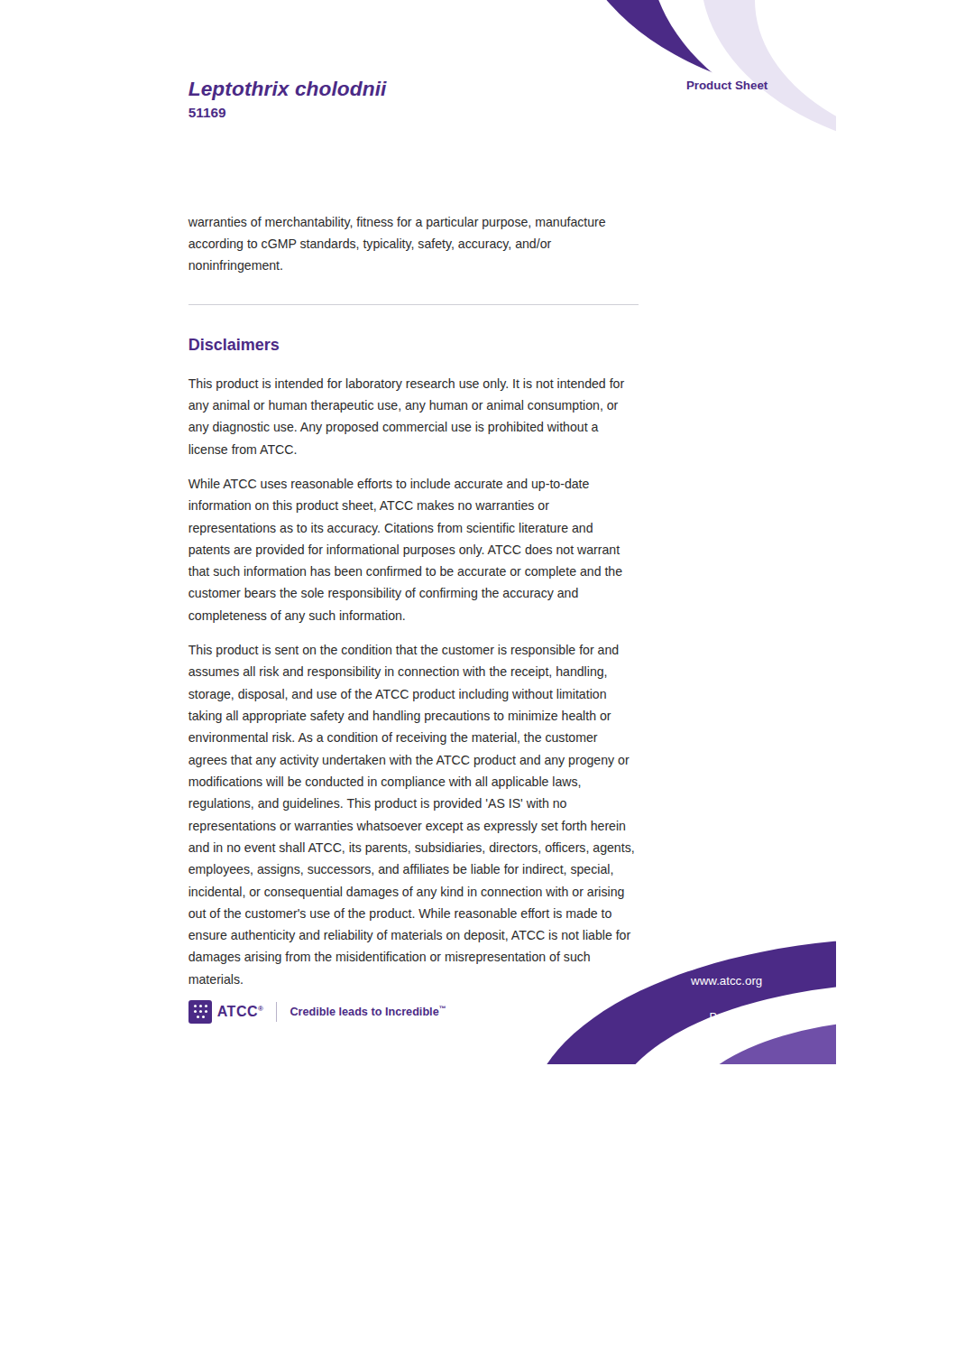Leptothrix cholodnii
51169
Product Sheet
warranties of merchantability, fitness for a particular purpose, manufacture according to cGMP standards, typicality, safety, accuracy, and/or noninfringement.
Disclaimers
This product is intended for laboratory research use only. It is not intended for any animal or human therapeutic use, any human or animal consumption, or any diagnostic use. Any proposed commercial use is prohibited without a license from ATCC.
While ATCC uses reasonable efforts to include accurate and up-to-date information on this product sheet, ATCC makes no warranties or representations as to its accuracy. Citations from scientific literature and patents are provided for informational purposes only. ATCC does not warrant that such information has been confirmed to be accurate or complete and the customer bears the sole responsibility of confirming the accuracy and completeness of any such information.
This product is sent on the condition that the customer is responsible for and assumes all risk and responsibility in connection with the receipt, handling, storage, disposal, and use of the ATCC product including without limitation taking all appropriate safety and handling precautions to minimize health or environmental risk. As a condition of receiving the material, the customer agrees that any activity undertaken with the ATCC product and any progeny or modifications will be conducted in compliance with all applicable laws, regulations, and guidelines. This product is provided 'AS IS' with no representations or warranties whatsoever except as expressly set forth herein and in no event shall ATCC, its parents, subsidiaries, directors, officers, agents, employees, assigns, successors, and affiliates be liable for indirect, special, incidental, or consequential damages of any kind in connection with or arising out of the customer's use of the product. While reasonable effort is made to ensure authenticity and reliability of materials on deposit, ATCC is not liable for damages arising from the misidentification or misrepresentation of such materials.
ATCC®
Credible leads to Incredible™
www.atcc.org
Page 4 of 5